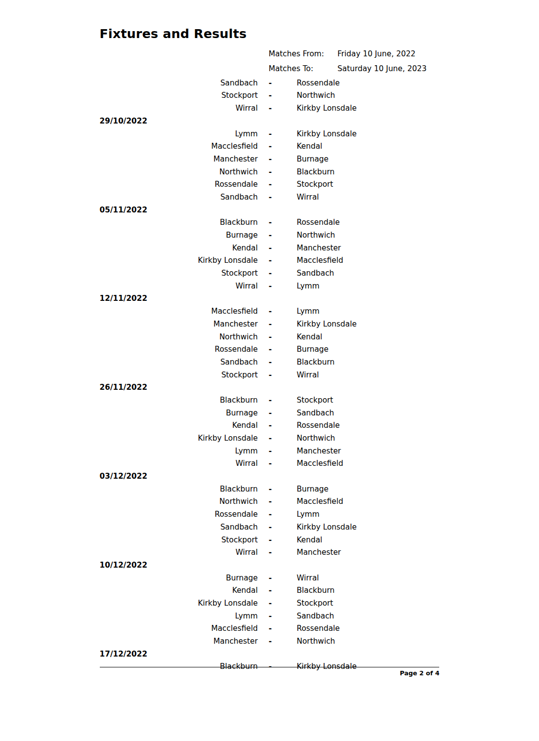Fixtures and Results
| | | Matches From: | Friday 10 June, 2022 |
| | | Matches To: | Saturday 10 June, 2023 |
| | Sandbach | - | Rossendale |
| | Stockport | - | Northwich |
| | Wirral | - | Kirkby Lonsdale |
| 29/10/2022 | | | |
| | Lymm | - | Kirkby Lonsdale |
| | Macclesfield | - | Kendal |
| | Manchester | - | Burnage |
| | Northwich | - | Blackburn |
| | Rossendale | - | Stockport |
| | Sandbach | - | Wirral |
| 05/11/2022 | | | |
| | Blackburn | - | Rossendale |
| | Burnage | - | Northwich |
| | Kendal | - | Manchester |
| | Kirkby Lonsdale | - | Macclesfield |
| | Stockport | - | Sandbach |
| | Wirral | - | Lymm |
| 12/11/2022 | | | |
| | Macclesfield | - | Lymm |
| | Manchester | - | Kirkby Lonsdale |
| | Northwich | - | Kendal |
| | Rossendale | - | Burnage |
| | Sandbach | - | Blackburn |
| | Stockport | - | Wirral |
| 26/11/2022 | | | |
| | Blackburn | - | Stockport |
| | Burnage | - | Sandbach |
| | Kendal | - | Rossendale |
| | Kirkby Lonsdale | - | Northwich |
| | Lymm | - | Manchester |
| | Wirral | - | Macclesfield |
| 03/12/2022 | | | |
| | Blackburn | - | Burnage |
| | Northwich | - | Macclesfield |
| | Rossendale | - | Lymm |
| | Sandbach | - | Kirkby Lonsdale |
| | Stockport | - | Kendal |
| | Wirral | - | Manchester |
| 10/12/2022 | | | |
| | Burnage | - | Wirral |
| | Kendal | - | Blackburn |
| | Kirkby Lonsdale | - | Stockport |
| | Lymm | - | Sandbach |
| | Macclesfield | - | Rossendale |
| | Manchester | - | Northwich |
| 17/12/2022 | | | |
| | Blackburn | - | Kirkby Lonsdale |
Page 2 of 4